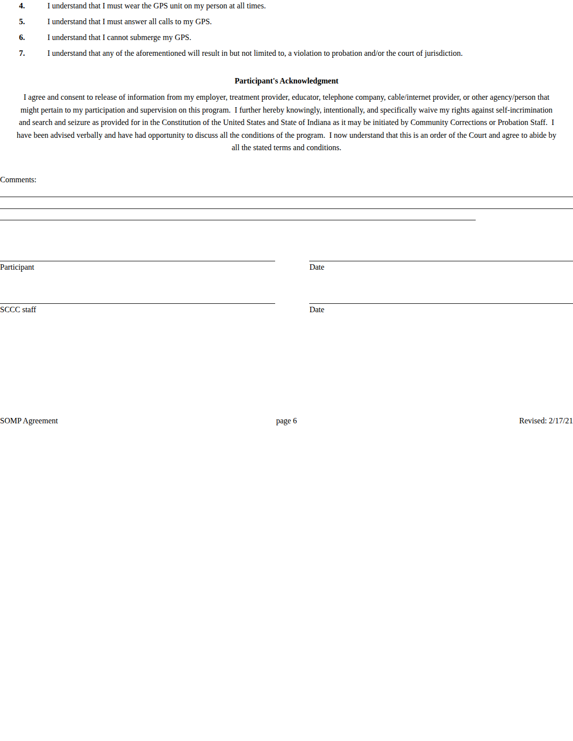4. I understand that I must wear the GPS unit on my person at all times.
5. I understand that I must answer all calls to my GPS.
6. I understand that I cannot submerge my GPS.
7. I understand that any of the aforementioned will result in but not limited to, a violation to probation and/or the court of jurisdiction.
Participant's Acknowledgment
I agree and consent to release of information from my employer, treatment provider, educator, telephone company, cable/internet provider, or other agency/person that might pertain to my participation and supervision on this program. I further hereby knowingly, intentionally, and specifically waive my rights against self-incrimination and search and seizure as provided for in the Constitution of the United States and State of Indiana as it may be initiated by Community Corrections or Probation Staff. I have been advised verbally and have had opportunity to discuss all the conditions of the program. I now understand that this is an order of the Court and agree to abide by all the stated terms and conditions.
Comments:
| Participant | | Date |
| SCCC staff | | Date |
SOMP Agreement
page 6
Revised: 2/17/21